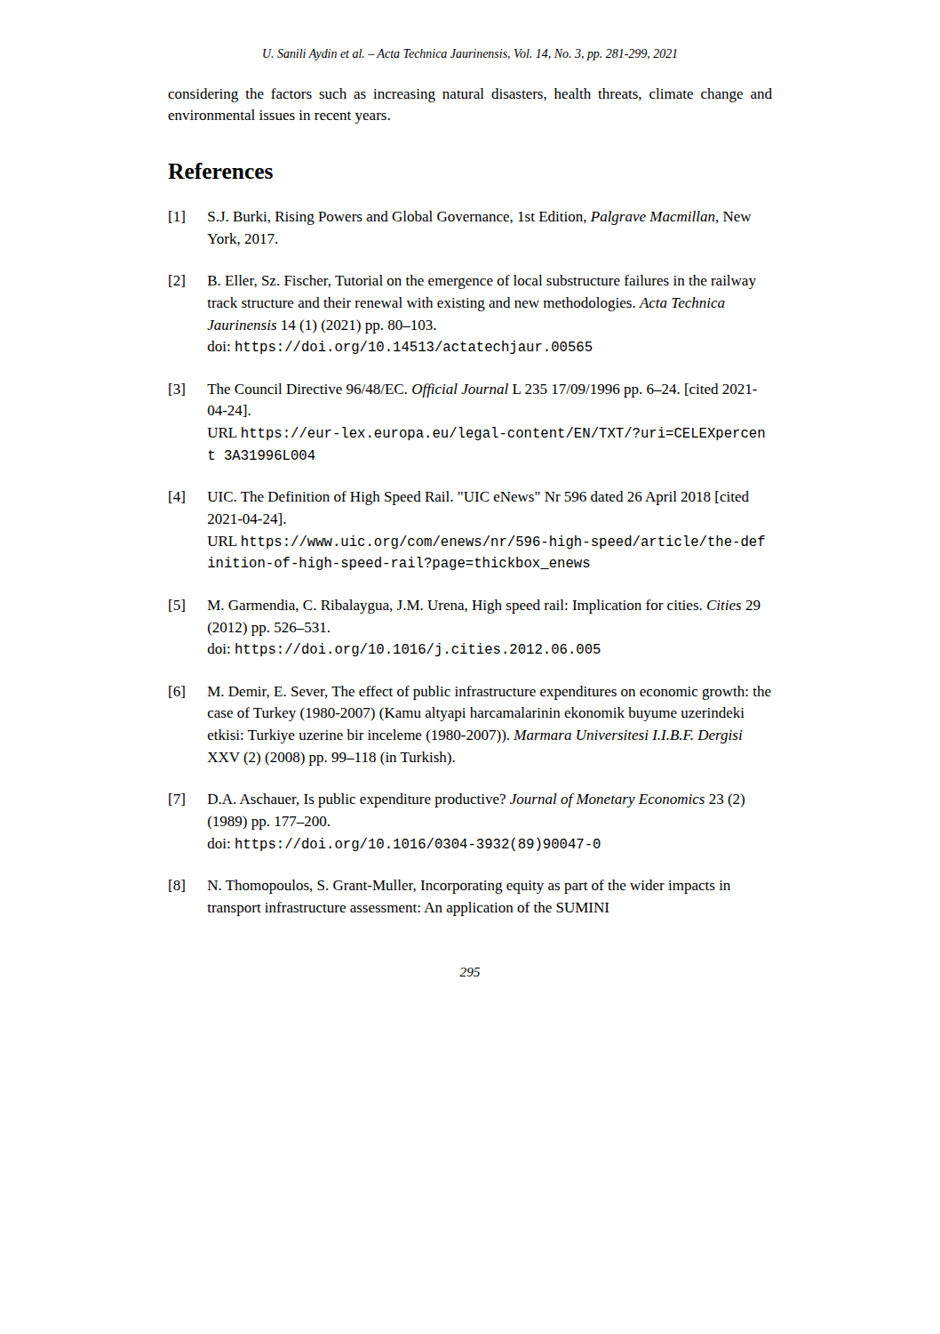U. Sanili Aydin et al. – Acta Technica Jaurinensis, Vol. 14, No. 3, pp. 281-299, 2021
considering the factors such as increasing natural disasters, health threats, climate change and environmental issues in recent years.
References
[1] S.J. Burki, Rising Powers and Global Governance, 1st Edition, Palgrave Macmillan, New York, 2017.
[2] B. Eller, Sz. Fischer, Tutorial on the emergence of local substructure failures in the railway track structure and their renewal with existing and new methodologies. Acta Technica Jaurinensis 14 (1) (2021) pp. 80–103.
doi: https://doi.org/10.14513/actatechjaur.00565
[3] The Council Directive 96/48/EC. Official Journal L 235 17/09/1996 pp. 6–24. [cited 2021-04-24].
URL https://eur-lex.europa.eu/legal-content/EN/TXT/?uri=CELEXpercent 3A31996L004
[4] UIC. The Definition of High Speed Rail. "UIC eNews" Nr 596 dated 26 April 2018 [cited 2021-04-24].
URL https://www.uic.org/com/enews/nr/596-high-speed/article/the-definition-of-high-speed-rail?page=thickbox_enews
[5] M. Garmendia, C. Ribalaygua, J.M. Urena, High speed rail: Implication for cities. Cities 29 (2012) pp. 526–531.
doi: https://doi.org/10.1016/j.cities.2012.06.005
[6] M. Demir, E. Sever, The effect of public infrastructure expenditures on economic growth: the case of Turkey (1980-2007) (Kamu altyapi harcamalarinin ekonomik buyume uzerindeki etkisi: Turkiye uzerine bir inceleme (1980-2007)). Marmara Universitesi I.I.B.F. Dergisi XXV (2) (2008) pp. 99–118 (in Turkish).
[7] D.A. Aschauer, Is public expenditure productive? Journal of Monetary Economics 23 (2) (1989) pp. 177–200.
doi: https://doi.org/10.1016/0304-3932(89)90047-0
[8] N. Thomopoulos, S. Grant-Muller, Incorporating equity as part of the wider impacts in transport infrastructure assessment: An application of the SUMINI
295